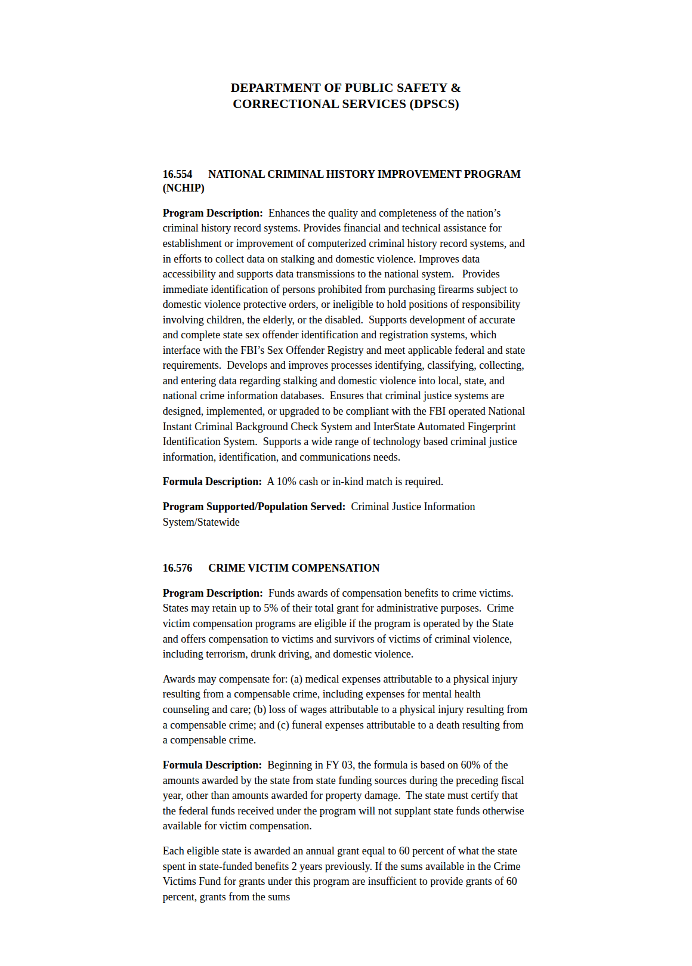DEPARTMENT OF PUBLIC SAFETY &
CORRECTIONAL SERVICES (DPSCS)
16.554 NATIONAL CRIMINAL HISTORY IMPROVEMENT PROGRAM (NCHIP)
Program Description: Enhances the quality and completeness of the nation’s criminal history record systems. Provides financial and technical assistance for establishment or improvement of computerized criminal history record systems, and in efforts to collect data on stalking and domestic violence. Improves data accessibility and supports data transmissions to the national system. Provides immediate identification of persons prohibited from purchasing firearms subject to domestic violence protective orders, or ineligible to hold positions of responsibility involving children, the elderly, or the disabled. Supports development of accurate and complete state sex offender identification and registration systems, which interface with the FBI’s Sex Offender Registry and meet applicable federal and state requirements. Develops and improves processes identifying, classifying, collecting, and entering data regarding stalking and domestic violence into local, state, and national crime information databases. Ensures that criminal justice systems are designed, implemented, or upgraded to be compliant with the FBI operated National Instant Criminal Background Check System and InterState Automated Fingerprint Identification System. Supports a wide range of technology based criminal justice information, identification, and communications needs.
Formula Description: A 10% cash or in-kind match is required.
Program Supported/Population Served: Criminal Justice Information System/Statewide
16.576 CRIME VICTIM COMPENSATION
Program Description: Funds awards of compensation benefits to crime victims. States may retain up to 5% of their total grant for administrative purposes. Crime victim compensation programs are eligible if the program is operated by the State and offers compensation to victims and survivors of victims of criminal violence, including terrorism, drunk driving, and domestic violence.
Awards may compensate for: (a) medical expenses attributable to a physical injury resulting from a compensable crime, including expenses for mental health counseling and care; (b) loss of wages attributable to a physical injury resulting from a compensable crime; and (c) funeral expenses attributable to a death resulting from a compensable crime.
Formula Description: Beginning in FY 03, the formula is based on 60% of the amounts awarded by the state from state funding sources during the preceding fiscal year, other than amounts awarded for property damage. The state must certify that the federal funds received under the program will not supplant state funds otherwise available for victim compensation.
Each eligible state is awarded an annual grant equal to 60 percent of what the state spent in state-funded benefits 2 years previously. If the sums available in the Crime Victims Fund for grants under this program are insufficient to provide grants of 60 percent, grants from the sums